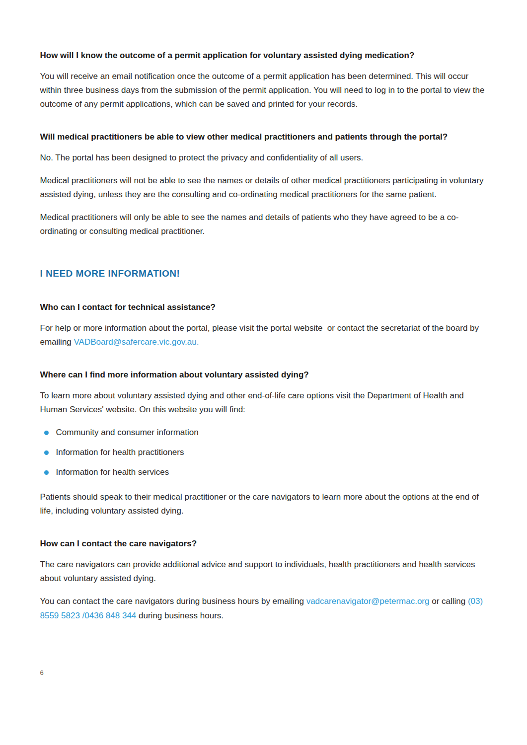How will I know the outcome of a permit application for voluntary assisted dying medication?
You will receive an email notification once the outcome of a permit application has been determined. This will occur within three business days from the submission of the permit application. You will need to log in to the portal to view the outcome of any permit applications, which can be saved and printed for your records.
Will medical practitioners be able to view other medical practitioners and patients through the portal?
No. The portal has been designed to protect the privacy and confidentiality of all users.
Medical practitioners will not be able to see the names or details of other medical practitioners participating in voluntary assisted dying, unless they are the consulting and co-ordinating medical practitioners for the same patient.
Medical practitioners will only be able to see the names and details of patients who they have agreed to be a co-ordinating or consulting medical practitioner.
I NEED MORE INFORMATION!
Who can I contact for technical assistance?
For help or more information about the portal, please visit the portal website or contact the secretariat of the board by emailing VADBoard@safercare.vic.gov.au.
Where can I find more information about voluntary assisted dying?
To learn more about voluntary assisted dying and other end-of-life care options visit the Department of Health and Human Services' website. On this website you will find:
Community and consumer information
Information for health practitioners
Information for health services
Patients should speak to their medical practitioner or the care navigators to learn more about the options at the end of life, including voluntary assisted dying.
How can I contact the care navigators?
The care navigators can provide additional advice and support to individuals, health practitioners and health services about voluntary assisted dying.
You can contact the care navigators during business hours by emailing vadcarenavigator@petermac.org or calling (03) 8559 5823 /0436 848 344 during business hours.
6